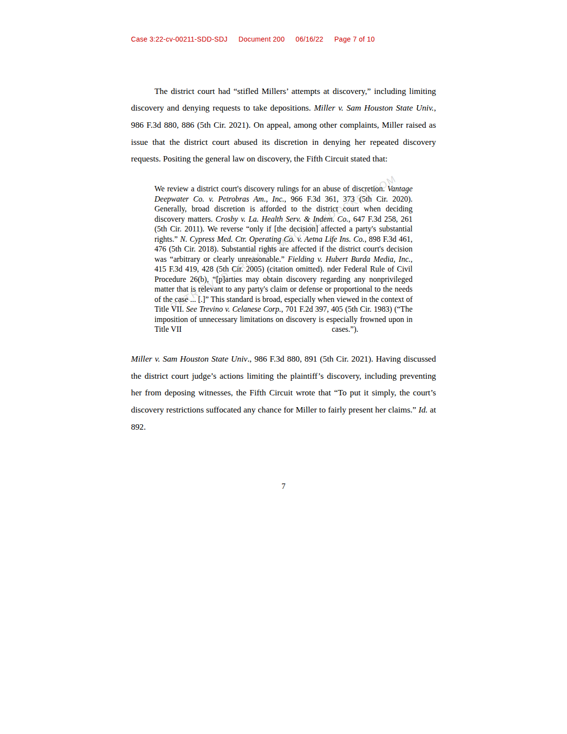Case 3:22-cv-00211-SDD-SDJ Document 20006/16/22 Page 7 of 10
RETRIEVED FROM DEMOCRACYDOCKET.COM
The district court had “stifled Millers’ attempts at discovery,” including limiting discovery and denying requests to take depositions. Miller v. Sam Houston State Univ., 986 F.3d 880, 886 (5th Cir. 2021). On appeal, among other complaints, Miller raised as issue that the district court abused its discretion in denying her repeated discovery requests. Positing the general law on discovery, the Fifth Circuit stated that:
We review a district court's discovery rulings for an abuse of discretion. Vantage Deepwater Co. v. Petrobras Am., Inc., 966 F.3d 361, 373 (5th Cir. 2020). Generally, broad discretion is afforded to the district court when deciding discovery matters. Crosby v. La. Health Serv. & Indem. Co., 647 F.3d 258, 261 (5th Cir. 2011). We reverse “only if [the decision] affected a party's substantial rights.” N. Cypress Med. Ctr. Operating Co. v. Aetna Life Ins. Co., 898 F.3d 461, 476 (5th Cir. 2018). Substantial rights are affected if the district court's decision was “arbitrary or clearly unreasonable.” Fielding v. Hubert Burda Media, Inc., 415 F.3d 419, 428 (5th Cir. 2005) (citation omitted). nder Federal Rule of Civil Procedure 26(b), “[p]arties may obtain discovery regarding any nonprivileged matter that is relevant to any party's claim or defense or proportional to the needs of the case ... [.]” This standard is broad, especially when viewed in the context of Title VII. See Trevino v. Celanese Corp., 701 F.2d 397, 405 (5th Cir. 1983) (“The imposition of unnecessary limitations on discovery is especially frowned upon in Title VII cases.”).
Miller v. Sam Houston State Univ., 986 F.3d 880, 891 (5th Cir. 2021). Having discussed the district court judge’s actions limiting the plaintiff’s discovery, including preventing her from deposing witnesses, the Fifth Circuit wrote that “To put it simply, the court’s discovery restrictions suffocated any chance for Miller to fairly present her claims.” Id. at 892.
7